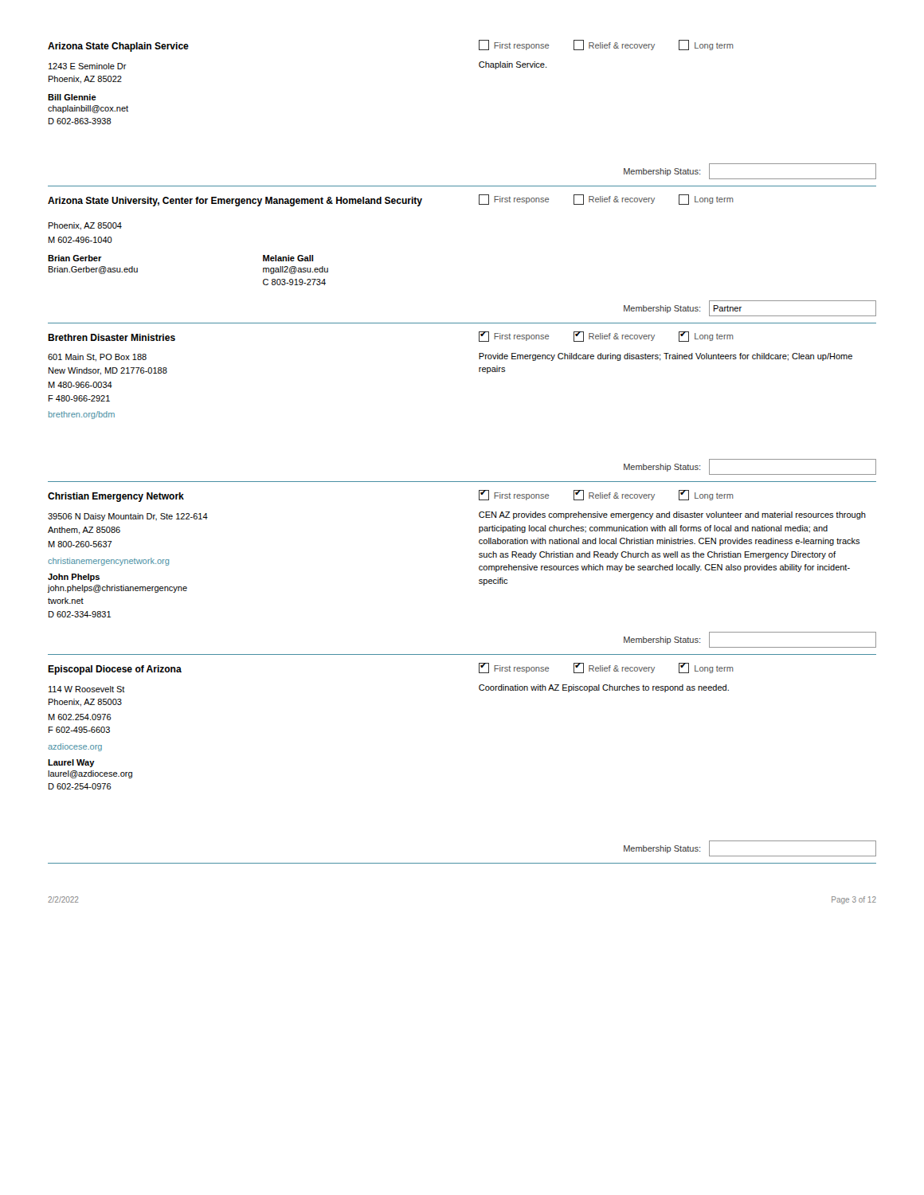Arizona State Chaplain Service
1243 E Seminole Dr
Phoenix, AZ 85022
Bill Glennie
chaplainbill@cox.net
D 602-863-3938
First response
Relief & recovery
Long term
Chaplain Service.
Membership Status:
Arizona State University, Center for Emergency Management & Homeland Security
Phoenix, AZ 85004
M 602-496-1040
Brian Gerber
Brian.Gerber@asu.edu
Melanie Gall
mgall2@asu.edu
C 803-919-2734
First response
Relief & recovery
Long term
Membership Status: Partner
Brethren Disaster Ministries
601 Main St, PO Box 188
New Windsor, MD 21776-0188
M 480-966-0034
F 480-966-2921
brethren.org/bdm
First response
Relief & recovery
Long term
Provide Emergency Childcare during disasters; Trained Volunteers for childcare; Clean up/Home repairs
Membership Status:
Christian Emergency Network
39506 N Daisy Mountain Dr, Ste 122-614
Anthem, AZ 85086
M 800-260-5637
christianemergencynetwork.org
John Phelps
john.phelps@christianemergencyne
twork.net
D 602-334-9831
First response
Relief & recovery
Long term
CEN AZ provides comprehensive emergency and disaster volunteer and material resources through participating local churches; communication with all forms of local and national media; and collaboration with national and local Christian ministries. CEN provides readiness e-learning tracks such as Ready Christian and Ready Church as well as the Christian Emergency Directory of comprehensive resources which may be searched locally. CEN also provides ability for incident-specific
Membership Status:
Episcopal Diocese of Arizona
114 W Roosevelt St
Phoenix, AZ 85003
M 602.254.0976
F 602-495-6603
azdiocese.org
Laurel Way
laurel@azdiocese.org
D 602-254-0976
First response
Relief & recovery
Long term
Coordination with AZ Episcopal Churches to respond as needed.
Membership Status:
2/2/2022 Page 3 of 12